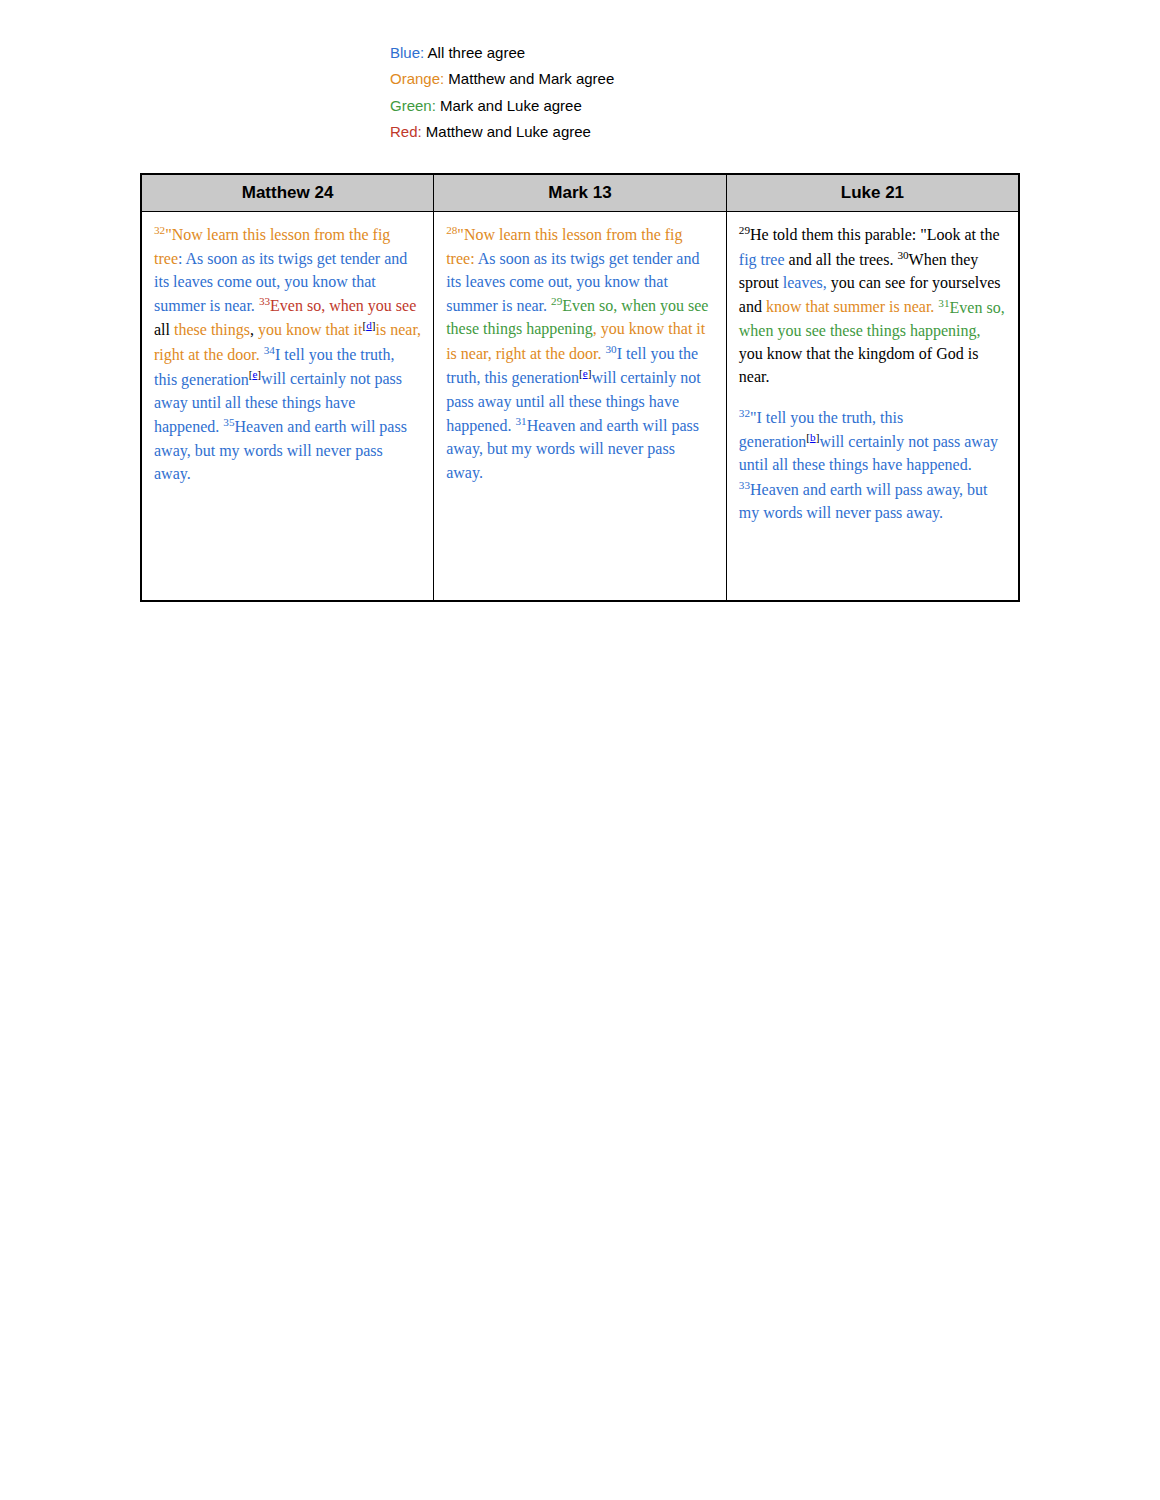Blue: All three agree
Orange: Matthew and Mark agree
Green: Mark and Luke agree
Red: Matthew and Luke agree
| Matthew 24 | Mark 13 | Luke 21 |
| --- | --- | --- |
| 32 "Now learn this lesson from the fig tree : As soon as its twigs get tender and its leaves come out, you know that summer is near. 33 Even so, when you see all these things , you know that it [ d ] is near, right at the door. 34 I tell you the truth, this generation [ e ] will certainly not pass away until all these things have happened. 35 Heaven and earth will pass away, but my words will never pass away. | 28 "Now learn this lesson from the fig tree: As soon as its twigs get tender and its leaves come out, you know that summer is near. 29 Even so, when you see these things happening , you know that it is near, right at the door. 30 I tell you the truth, this generation [ e ] will certainly not pass away until all these things have happened. 31 Heaven and earth will pass away, but my words will never pass away. | 29 He told them this parable: "Look at the fig tree and all the trees. 30 When they sprout leaves, you can see for yourselves and know that summer is near. 31 Even so, when you see these things happening, you know that the kingdom of God is near. 32 "I tell you the truth, this generation [ b ] will certainly not pass away until all these things have happened. 33 Heaven and earth will pass away, but my words will never pass away. |